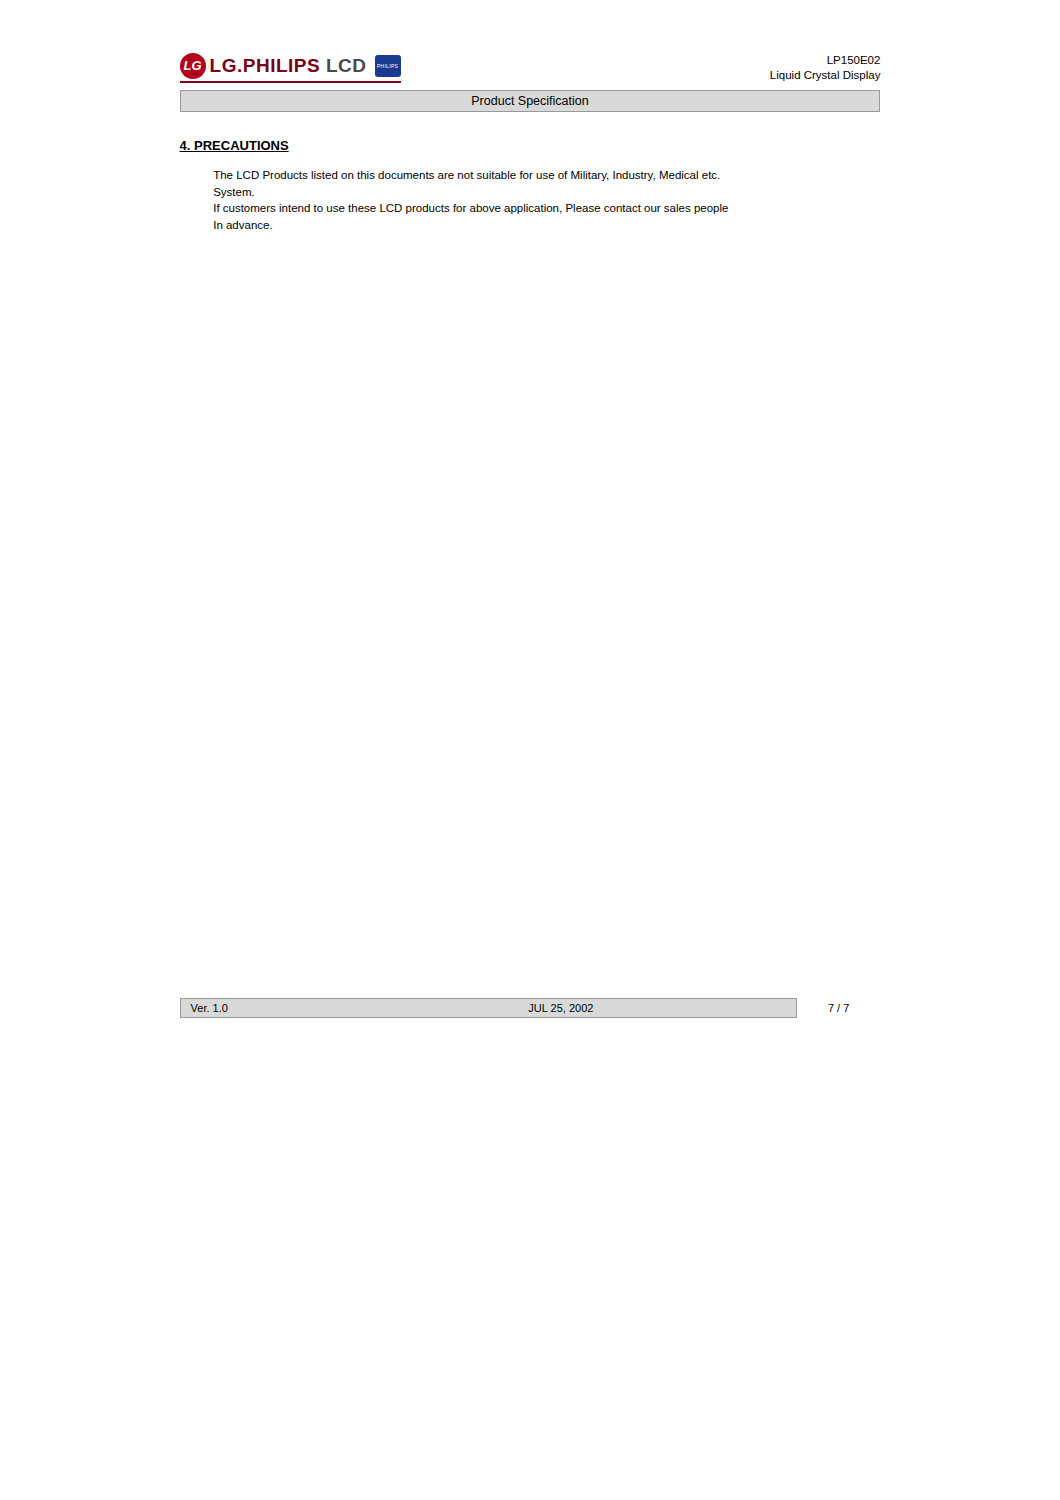LG
LG.PHILIPS LCD
PHILIPS
LP150E02
Liquid Crystal Display
Product Specification
4. PRECAUTIONS
The LCD Products listed on this documents are not suitable for use of Military, Industry, Medical etc.
System.
If customers intend to use these LCD products for above application, Please contact our sales people
In advance.
Ver. 1.0
JUL 25, 2002
7 / 7